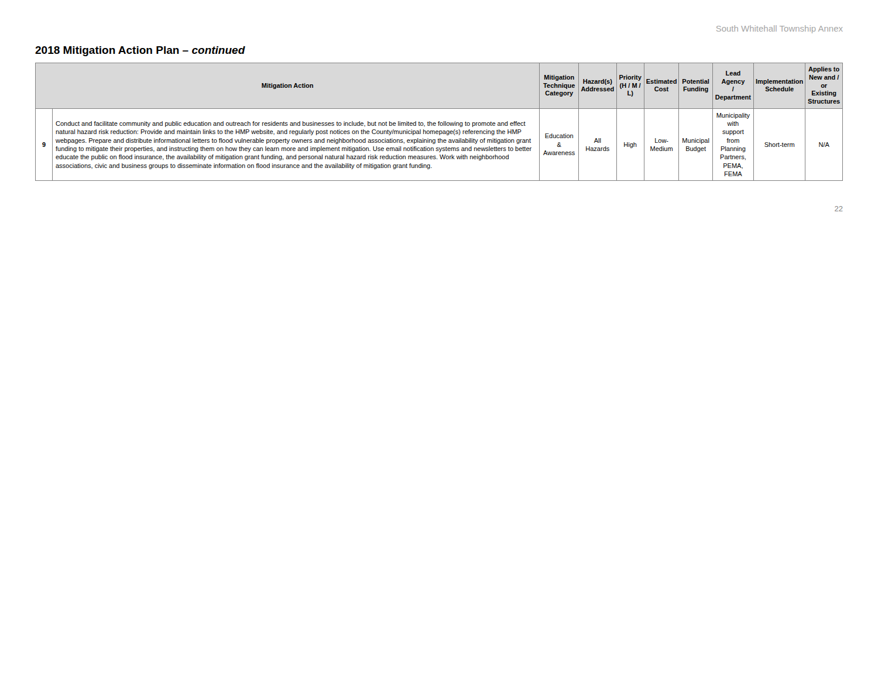South Whitehall Township Annex
2018 Mitigation Action Plan – continued
| Mitigation Action | Mitigation Technique Category | Hazard(s) Addressed | Priority (H / M / L) | Estimated Cost | Potential Funding | Lead Agency / Department | Implementation Schedule | Applies to New and / or Existing Structures |
| --- | --- | --- | --- | --- | --- | --- | --- | --- |
| 9 | Conduct and facilitate community and public education and outreach for residents and businesses to include, but not be limited to, the following to promote and effect natural hazard risk reduction: Provide and maintain links to the HMP website, and regularly post notices on the County/municipal homepage(s) referencing the HMP webpages. Prepare and distribute informational letters to flood vulnerable property owners and neighborhood associations, explaining the availability of mitigation grant funding to mitigate their properties, and instructing them on how they can learn more and implement mitigation. Use email notification systems and newsletters to better educate the public on flood insurance, the availability of mitigation grant funding, and personal natural hazard risk reduction measures. Work with neighborhood associations, civic and business groups to disseminate information on flood insurance and the availability of mitigation grant funding. | Education & Awareness | All Hazards | High | Low- Medium | Municipal Budget | Municipality with support from Planning Partners, PEMA, FEMA | Short-term | N/A |
22